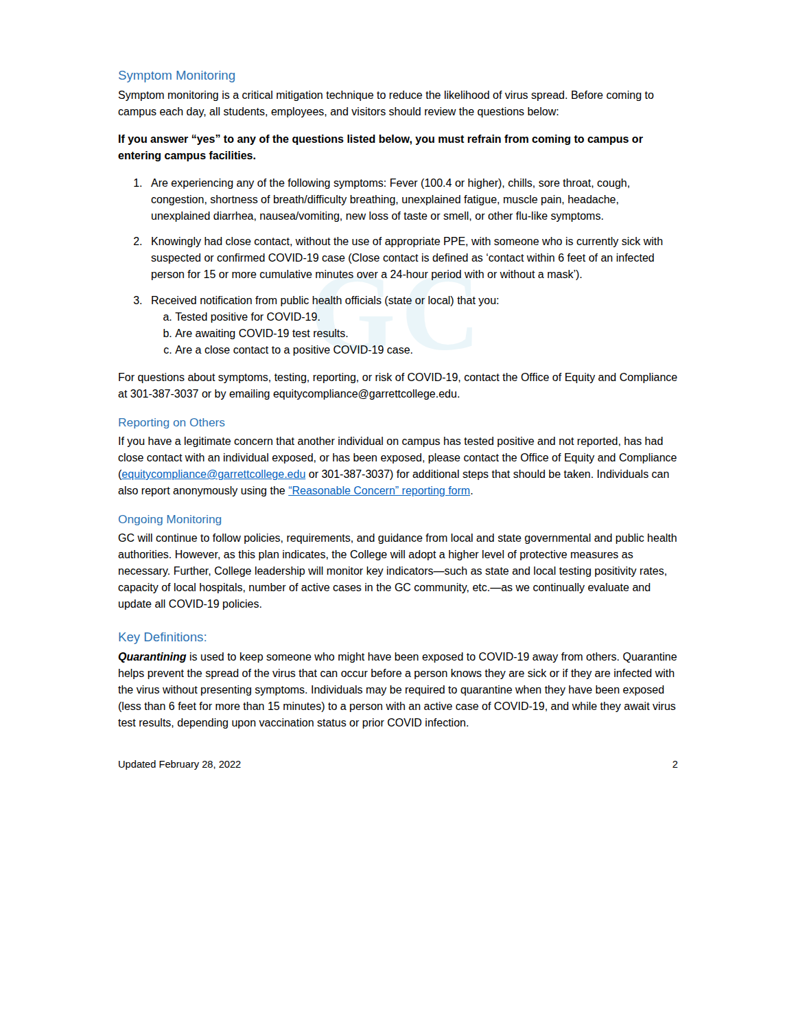GC
Symptom Monitoring
Symptom monitoring is a critical mitigation technique to reduce the likelihood of virus spread. Before coming to campus each day, all students, employees, and visitors should review the questions below:
If you answer “yes” to any of the questions listed below, you must refrain from coming to campus or entering campus facilities.
Are experiencing any of the following symptoms: Fever (100.4 or higher), chills, sore throat, cough, congestion, shortness of breath/difficulty breathing, unexplained fatigue, muscle pain, headache, unexplained diarrhea, nausea/vomiting, new loss of taste or smell, or other flu-like symptoms.
Knowingly had close contact, without the use of appropriate PPE, with someone who is currently sick with suspected or confirmed COVID-19 case (Close contact is defined as ‘contact within 6 feet of an infected person for 15 or more cumulative minutes over a 24-hour period with or without a mask’).
Received notification from public health officials (state or local) that you:
Tested positive for COVID-19.
Are awaiting COVID-19 test results.
Are a close contact to a positive COVID-19 case.
For questions about symptoms, testing, reporting, or risk of COVID-19, contact the Office of Equity and Compliance at 301-387-3037 or by emailing equitycompliance@garrettcollege.edu.
Reporting on Others
If you have a legitimate concern that another individual on campus has tested positive and not reported, has had close contact with an individual exposed, or has been exposed, please contact the Office of Equity and Compliance (equitycompliance@garrettcollege.edu or 301-387-3037) for additional steps that should be taken. Individuals can also report anonymously using the “Reasonable Concern” reporting form.
Ongoing Monitoring
GC will continue to follow policies, requirements, and guidance from local and state governmental and public health authorities. However, as this plan indicates, the College will adopt a higher level of protective measures as necessary. Further, College leadership will monitor key indicators—such as state and local testing positivity rates, capacity of local hospitals, number of active cases in the GC community, etc.—as we continually evaluate and update all COVID-19 policies.
Key Definitions:
Quarantining is used to keep someone who might have been exposed to COVID-19 away from others. Quarantine helps prevent the spread of the virus that can occur before a person knows they are sick or if they are infected with the virus without presenting symptoms. Individuals may be required to quarantine when they have been exposed (less than 6 feet for more than 15 minutes) to a person with an active case of COVID-19, and while they await virus test results, depending upon vaccination status or prior COVID infection.
Updated February 28, 2022 2